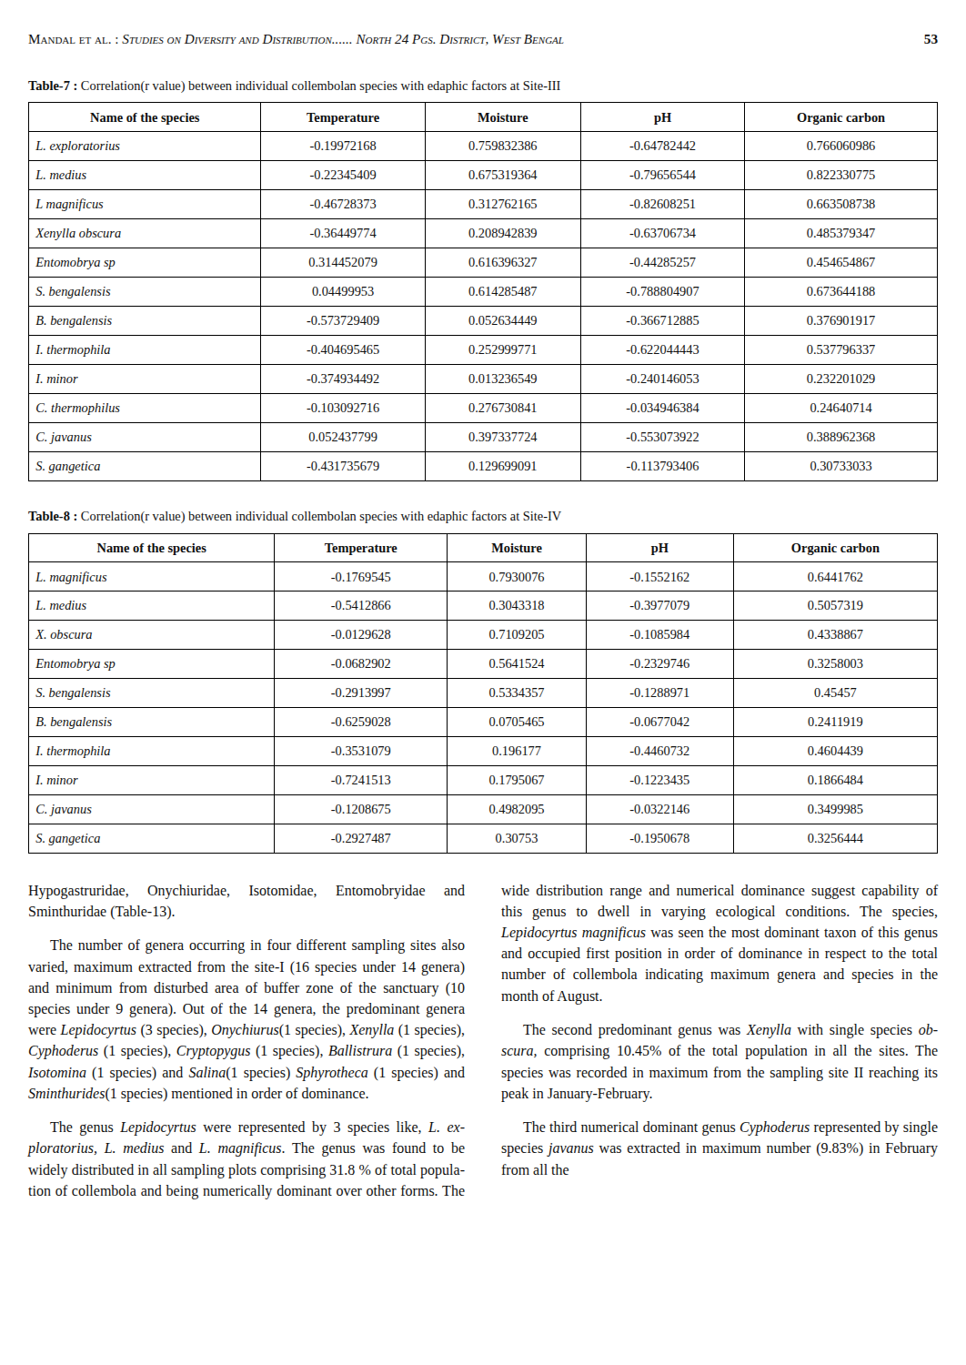Mandal et al. : Studies on Diversity and Distribution...... North 24 Pgs. District, West Bengal 53
Table-7 : Correlation(r value) between individual collembolan species with edaphic factors at Site-III
| Name of the species | Temperature | Moisture | pH | Organic carbon |
| --- | --- | --- | --- | --- |
| L. exploratorius | -0.19972168 | 0.759832386 | -0.64782442 | 0.766060986 |
| L. medius | -0.22345409 | 0.675319364 | -0.79656544 | 0.822330775 |
| L magnificus | -0.46728373 | 0.312762165 | -0.82608251 | 0.663508738 |
| Xenylla obscura | -0.36449774 | 0.208942839 | -0.63706734 | 0.485379347 |
| Entomobrya sp | 0.314452079 | 0.616396327 | -0.44285257 | 0.454654867 |
| S. bengalensis | 0.04499953 | 0.614285487 | -0.788804907 | 0.673644188 |
| B. bengalensis | -0.573729409 | 0.052634449 | -0.366712885 | 0.376901917 |
| I. thermophila | -0.404695465 | 0.252999771 | -0.622044443 | 0.537796337 |
| I. minor | -0.374934492 | 0.013236549 | -0.240146053 | 0.232201029 |
| C. thermophilus | -0.103092716 | 0.276730841 | -0.034946384 | 0.24640714 |
| C. javanus | 0.052437799 | 0.397337724 | -0.553073922 | 0.388962368 |
| S. gangetica | -0.431735679 | 0.129699091 | -0.113793406 | 0.30733033 |
Table-8 : Correlation(r value) between individual collembolan species with edaphic factors at Site-IV
| Name of the species | Temperature | Moisture | pH | Organic carbon |
| --- | --- | --- | --- | --- |
| L. magnificus | -0.1769545 | 0.7930076 | -0.1552162 | 0.6441762 |
| L. medius | -0.5412866 | 0.3043318 | -0.3977079 | 0.5057319 |
| X. obscura | -0.0129628 | 0.7109205 | -0.1085984 | 0.4338867 |
| Entomobrya sp | -0.0682902 | 0.5641524 | -0.2329746 | 0.3258003 |
| S. bengalensis | -0.2913997 | 0.5334357 | -0.1288971 | 0.45457 |
| B. bengalensis | -0.6259028 | 0.0705465 | -0.0677042 | 0.2411919 |
| I. thermophila | -0.3531079 | 0.196177 | -0.4460732 | 0.4604439 |
| I. minor | -0.7241513 | 0.1795067 | -0.1223435 | 0.1866484 |
| C. javanus | -0.1208675 | 0.4982095 | -0.0322146 | 0.3499985 |
| S. gangetica | -0.2927487 | 0.30753 | -0.1950678 | 0.3256444 |
Hypogastruridae, Onychiuridae, Isotomidae, Entomobryidae and Sminthuridae (Table-13).
The number of genera occurring in four different sampling sites also varied, maximum extracted from the site-I (16 species under 14 genera) and minimum from disturbed area of buffer zone of the sanctuary (10 species under 9 genera). Out of the 14 genera, the predominant genera were Lepidocyrtus (3 species), Onychiurus(1 species), Xenylla (1 species), Cyphoderus (1 species), Cryptopygus (1 species), Ballistrura (1 species), Isotomina (1 species) and Salina(1 species) Sphyrotheca (1 species) and Sminthurides(1 species) mentioned in order of dominance.
The genus Lepidocyrtus were represented by 3 species like, L. exploratorius, L. medius and L. magnificus. The genus was found to be widely distributed in all sampling plots comprising 31.8 % of total population of collembola and being numerically dominant over other forms. The wide distribution range and numerical dominance suggest capability of this genus to dwell in varying ecological conditions. The species, Lepidocyrtus magnificus was seen the most dominant taxon of this genus and occupied first position in order of dominance in respect to the total number of collembola indicating maximum genera and species in the month of August.
The second predominant genus was Xenylla with single species obscura, comprising 10.45% of the total population in all the sites. The species was recorded in maximum from the sampling site II reaching its peak in January-February.
The third numerical dominant genus Cyphoderus represented by single species javanus was extracted in maximum number (9.83%) in February from all the